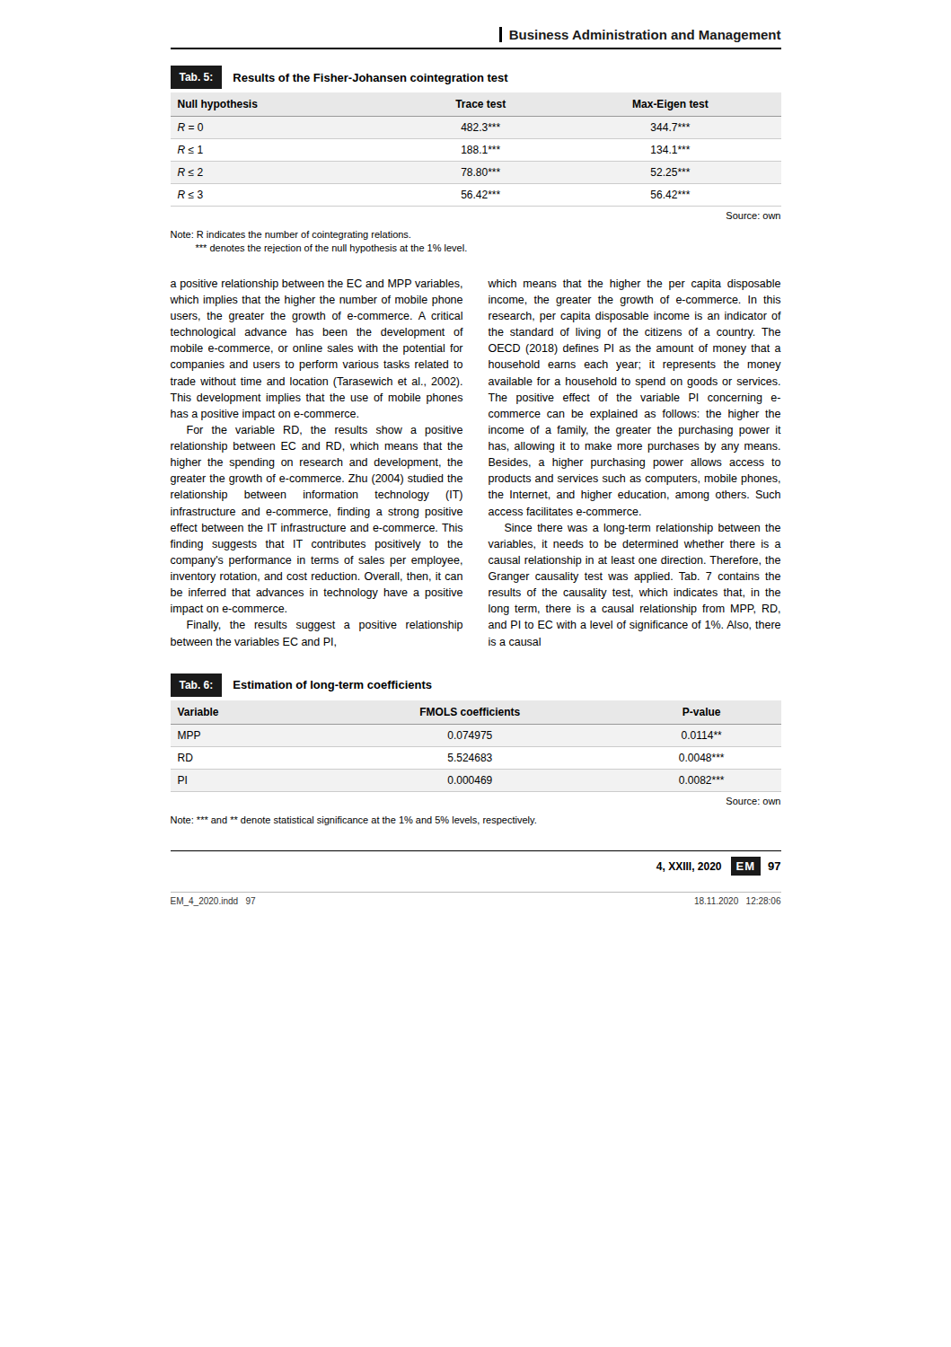Business Administration and Management
Tab. 5: Results of the Fisher-Johansen cointegration test
| Null hypothesis | Trace test | Max-Eigen test |
| --- | --- | --- |
| R = 0 | 482.3*** | 344.7*** |
| R ≤ 1 | 188.1*** | 134.1*** |
| R ≤ 2 | 78.80*** | 52.25*** |
| R ≤ 3 | 56.42*** | 56.42*** |
Source: own
Note: R indicates the number of cointegrating relations. *** denotes the rejection of the null hypothesis at the 1% level.
a positive relationship between the EC and MPP variables, which implies that the higher the number of mobile phone users, the greater the growth of e-commerce. A critical technological advance has been the development of mobile e-commerce, or online sales with the potential for companies and users to perform various tasks related to trade without time and location (Tarasewich et al., 2002). This development implies that the use of mobile phones has a positive impact on e-commerce.
For the variable RD, the results show a positive relationship between EC and RD, which means that the higher the spending on research and development, the greater the growth of e-commerce. Zhu (2004) studied the relationship between information technology (IT) infrastructure and e-commerce, finding a strong positive effect between the IT infrastructure and e-commerce. This finding suggests that IT contributes positively to the company's performance in terms of sales per employee, inventory rotation, and cost reduction. Overall, then, it can be inferred that advances in technology have a positive impact on e-commerce.
Finally, the results suggest a positive relationship between the variables EC and PI,
which means that the higher the per capita disposable income, the greater the growth of e-commerce. In this research, per capita disposable income is an indicator of the standard of living of the citizens of a country. The OECD (2018) defines PI as the amount of money that a household earns each year; it represents the money available for a household to spend on goods or services. The positive effect of the variable PI concerning e-commerce can be explained as follows: the higher the income of a family, the greater the purchasing power it has, allowing it to make more purchases by any means. Besides, a higher purchasing power allows access to products and services such as computers, mobile phones, the Internet, and higher education, among others. Such access facilitates e-commerce.
Since there was a long-term relationship between the variables, it needs to be determined whether there is a causal relationship in at least one direction. Therefore, the Granger causality test was applied. Tab. 7 contains the results of the causality test, which indicates that, in the long term, there is a causal relationship from MPP, RD, and PI to EC with a level of significance of 1%. Also, there is a causal
Tab. 6: Estimation of long-term coefficients
| Variable | FMOLS coefficients | P-value |
| --- | --- | --- |
| MPP | 0.074975 | 0.0114** |
| RD | 5.524683 | 0.0048*** |
| PI | 0.000469 | 0.0082*** |
Source: own
Note: *** and ** denote statistical significance at the 1% and 5% levels, respectively.
4, XXIII, 2020 EM 97
EM_4_2020.indd 97 18.11.2020 12:28:06